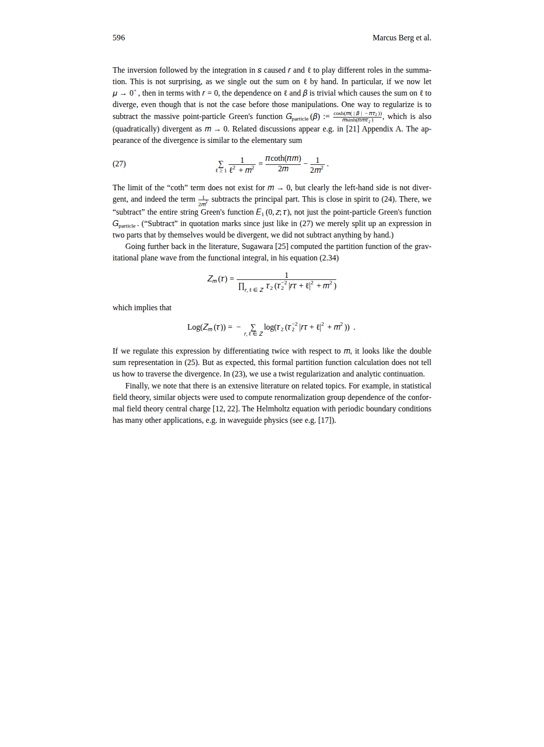596 Marcus Berg et al.
The inversion followed by the integration in s caused r and ℓ to play different roles in the summation. This is not surprising, as we single out the sum on ℓ by hand. In particular, if we now let μ→0+, then in terms with r=0, the dependence on ℓ and β is trivial which causes the sum on ℓ to diverge, even though that is not the case before those manipulations. One way to regularize is to subtract the massive point-particle Green's function Gparticle(β) := cosh⁡(m(|β|−πτ2))msinh⁡(πmτ2), which is also (quadratically) divergent as m→0. Related discussions appear e.g. in [21] Appendix A. The appearance of the divergence is similar to the elementary sum
(27) ∑ ℓ≥1 1ℓ2+m2 = πcoth⁡(πm) 2m − 12m2 .
The limit of the “coth” term does not exist for m→0, but clearly the left-hand side is not divergent, and indeed the term 12m2 subtracts the principal part. This is close in spirit to (24). There, we “subtract” the entire string Green's function E1(0,z;τ), not just the point-particle Green's function Gparticle. (“Subtract” in quotation marks since just like in (27) we merely split up an expression in two parts that by themselves would be divergent, we did not subtract anything by hand.)
Going further back in the literature, Sugawara [25] computed the partition function of the gravitational plane wave from the functional integral, in his equation (2.34)
Zm(τ) = 1 ∏ r,ℓ∈Z τ2 ( τ2−2 |rτ+ℓ|2 + m2 )
which implies that
Log⁡(Zm(τ)) = − ∑ r,ℓ∈Z log⁡ ( τ2 ( τ2−2 |rτ+ℓ|2 + m2 ) ) .
If we regulate this expression by differentiating twice with respect to m, it looks like the double sum representation in (25). But as expected, this formal partition function calculation does not tell us how to traverse the divergence. In (23), we use a twist regularization and analytic continuation.
Finally, we note that there is an extensive literature on related topics. For example, in statistical field theory, similar objects were used to compute renormalization group dependence of the conformal field theory central charge [12, 22]. The Helmholtz equation with periodic boundary conditions has many other applications, e.g. in waveguide physics (see e.g. [17]).